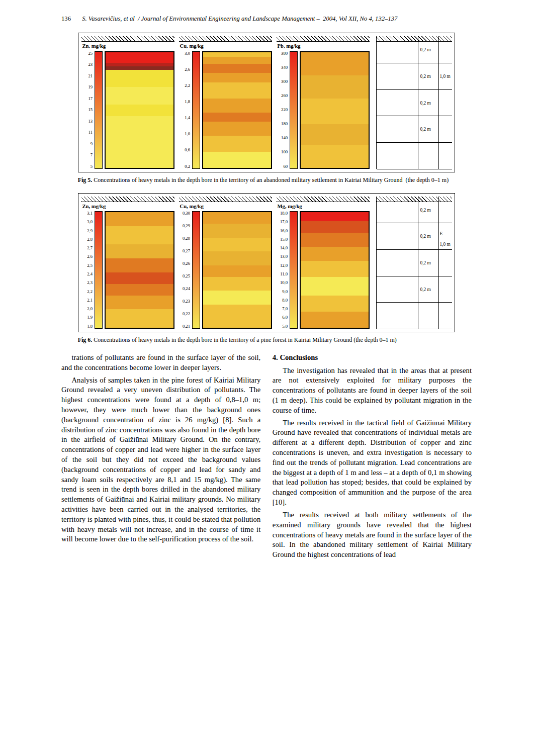136 S. Vasarevičius, et al / Journal of Environmental Engineering and Landscape Management – 2004, Vol XII, No 4, 132–137
Zn, mg/kg
2523211917151311975
Cu, mg/kg
3,02,62,21,81,41,00,60,2
Pb, mg/kg
38034030026022018014010060
0,2 m
0,2 m
1,0 m
0,2 m
0,2 m
Fig 5. Concentrations of heavy metals in the depth bore in the territory of an abandoned military settlement in Kairiai Military Ground (the depth 0–1 m)
Zn, mg/kg
3,13,02,92,82,72,62,52,42,32,22,12,01,91,8
Cu, mg/kg
0,300,290,280,270,260,250,240,230,220,21
Mg, mg/kg
18,017,016,015,014,013,012,011,010,09,08,07,06,05,0
0,2 m
0,2 m
E
1,0 m
0,2 m
0,2 m
Fig 6. Concentrations of heavy metals in the depth bore in the territory of a pine forest in Kairiai Military Ground (the depth 0–1 m)
trations of pollutants are found in the surface layer of the soil, and the concentrations become lower in deeper layers.
Analysis of samples taken in the pine forest of Kairiai Military Ground revealed a very uneven distribution of pollutants. The highest concentrations were found at a depth of 0,8–1,0 m; however, they were much lower than the background ones (background concentration of zinc is 26 mg/kg) [8]. Such a distribution of zinc concentrations was also found in the depth bore in the airfield of Gaižiūnai Military Ground. On the contrary, concentrations of copper and lead were higher in the surface layer of the soil but they did not exceed the background values (background concentrations of copper and lead for sandy and sandy loam soils respectively are 8,1 and 15 mg/kg). The same trend is seen in the depth bores drilled in the abandoned military settlements of Gaižiūnai and Kairiai military grounds. No military activities have been carried out in the analysed territories, the territory is planted with pines, thus, it could be stated that pollution with heavy metals will not increase, and in the course of time it will become lower due to the self-purification process of the soil.
4. Conclusions
The investigation has revealed that in the areas that at present are not extensively exploited for military purposes the concentrations of pollutants are found in deeper layers of the soil (1 m deep). This could be explained by pollutant migration in the course of time.
The results received in the tactical field of Gaižiūnai Military Ground have revealed that concentrations of individual metals are different at a different depth. Distribution of copper and zinc concentrations is uneven, and extra investigation is necessary to find out the trends of pollutant migration. Lead concentrations are the biggest at a depth of 1 m and less – at a depth of 0,1 m showing that lead pollution has stoped; besides, that could be explained by changed composition of ammunition and the purpose of the area [10].
The results received at both military settlements of the examined military grounds have revealed that the highest concentrations of heavy metals are found in the surface layer of the soil. In the abandoned military settlement of Kairiai Military Ground the highest concentrations of lead